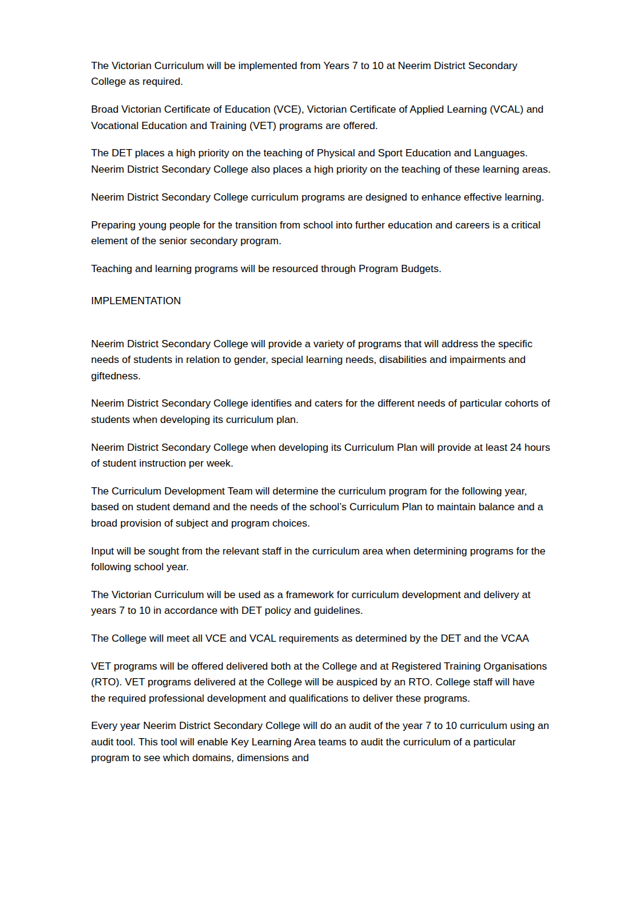The Victorian Curriculum will be implemented from Years 7 to 10 at Neerim District Secondary College as required.
Broad Victorian Certificate of Education (VCE), Victorian Certificate of Applied Learning (VCAL) and Vocational Education and Training (VET) programs are offered.
The DET places a high priority on the teaching of Physical and Sport Education and Languages. Neerim District Secondary College also places a high priority on the teaching of these learning areas.
Neerim District Secondary College curriculum programs are designed to enhance effective learning.
Preparing young people for the transition from school into further education and careers is a critical element of the senior secondary program.
Teaching and learning programs will be resourced through Program Budgets.
IMPLEMENTATION
Neerim District Secondary College will provide a variety of programs that will address the specific needs of students in relation to gender, special learning needs, disabilities and impairments and giftedness.
Neerim District Secondary College identifies and caters for the different needs of particular cohorts of students when developing its curriculum plan.
Neerim District Secondary College when developing its Curriculum Plan will provide at least 24 hours of student instruction per week.
The Curriculum Development Team will determine the curriculum program for the following year, based on student demand and the needs of the school’s Curriculum Plan to maintain balance and a broad provision of subject and program choices.
Input will be sought from the relevant staff in the curriculum area when determining programs for the following school year.
The Victorian Curriculum will be used as a framework for curriculum development and delivery at years 7 to 10 in accordance with DET policy and guidelines.
The College will meet all VCE and VCAL requirements as determined by the DET and the VCAA
VET programs will be offered delivered both at the College and at Registered Training Organisations (RTO). VET programs delivered at the College will be auspiced by an RTO. College staff will have the required professional development and qualifications to deliver these programs.
Every year Neerim District Secondary College will do an audit of the year 7 to 10 curriculum using an audit tool. This tool will enable Key Learning Area teams to audit the curriculum of a particular program to see which domains, dimensions and